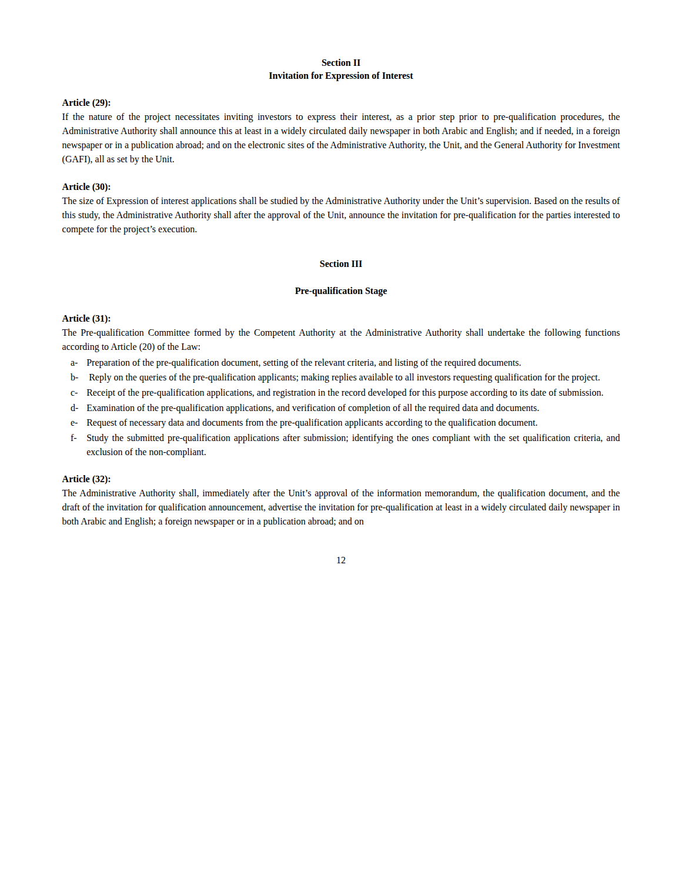Section II
Invitation for Expression of Interest
Article (29):
If the nature of the project necessitates inviting investors to express their interest, as a prior step prior to pre-qualification procedures, the Administrative Authority shall announce this at least in a widely circulated daily newspaper in both Arabic and English; and if needed, in a foreign newspaper or in a publication abroad; and on the electronic sites of the Administrative Authority, the Unit, and the General Authority for Investment (GAFI), all as set by the Unit.
Article (30):
The size of Expression of interest applications shall be studied by the Administrative Authority under the Unit’s supervision. Based on the results of this study, the Administrative Authority shall after the approval of the Unit, announce the invitation for pre-qualification for the parties interested to compete for the project’s execution.
Section III
Pre-qualification Stage
Article (31):
The Pre-qualification Committee formed by the Competent Authority at the Administrative Authority shall undertake the following functions according to Article (20) of the Law:
a-Preparation of the pre-qualification document, setting of the relevant criteria, and listing of the required documents.
b- Reply on the queries of the pre-qualification applicants; making replies available to all investors requesting qualification for the project.
c-Receipt of the pre-qualification applications, and registration in the record developed for this purpose according to its date of submission.
d-Examination of the pre-qualification applications, and verification of completion of all the required data and documents.
e-Request of necessary data and documents from the pre-qualification applicants according to the qualification document.
f-Study the submitted pre-qualification applications after submission; identifying the ones compliant with the set qualification criteria, and exclusion of the non-compliant.
Article (32):
The Administrative Authority shall, immediately after the Unit’s approval of the information memorandum, the qualification document, and the draft of the invitation for qualification announcement, advertise the invitation for pre-qualification at least in a widely circulated daily newspaper in both Arabic and English; a foreign newspaper or in a publication abroad; and on
12